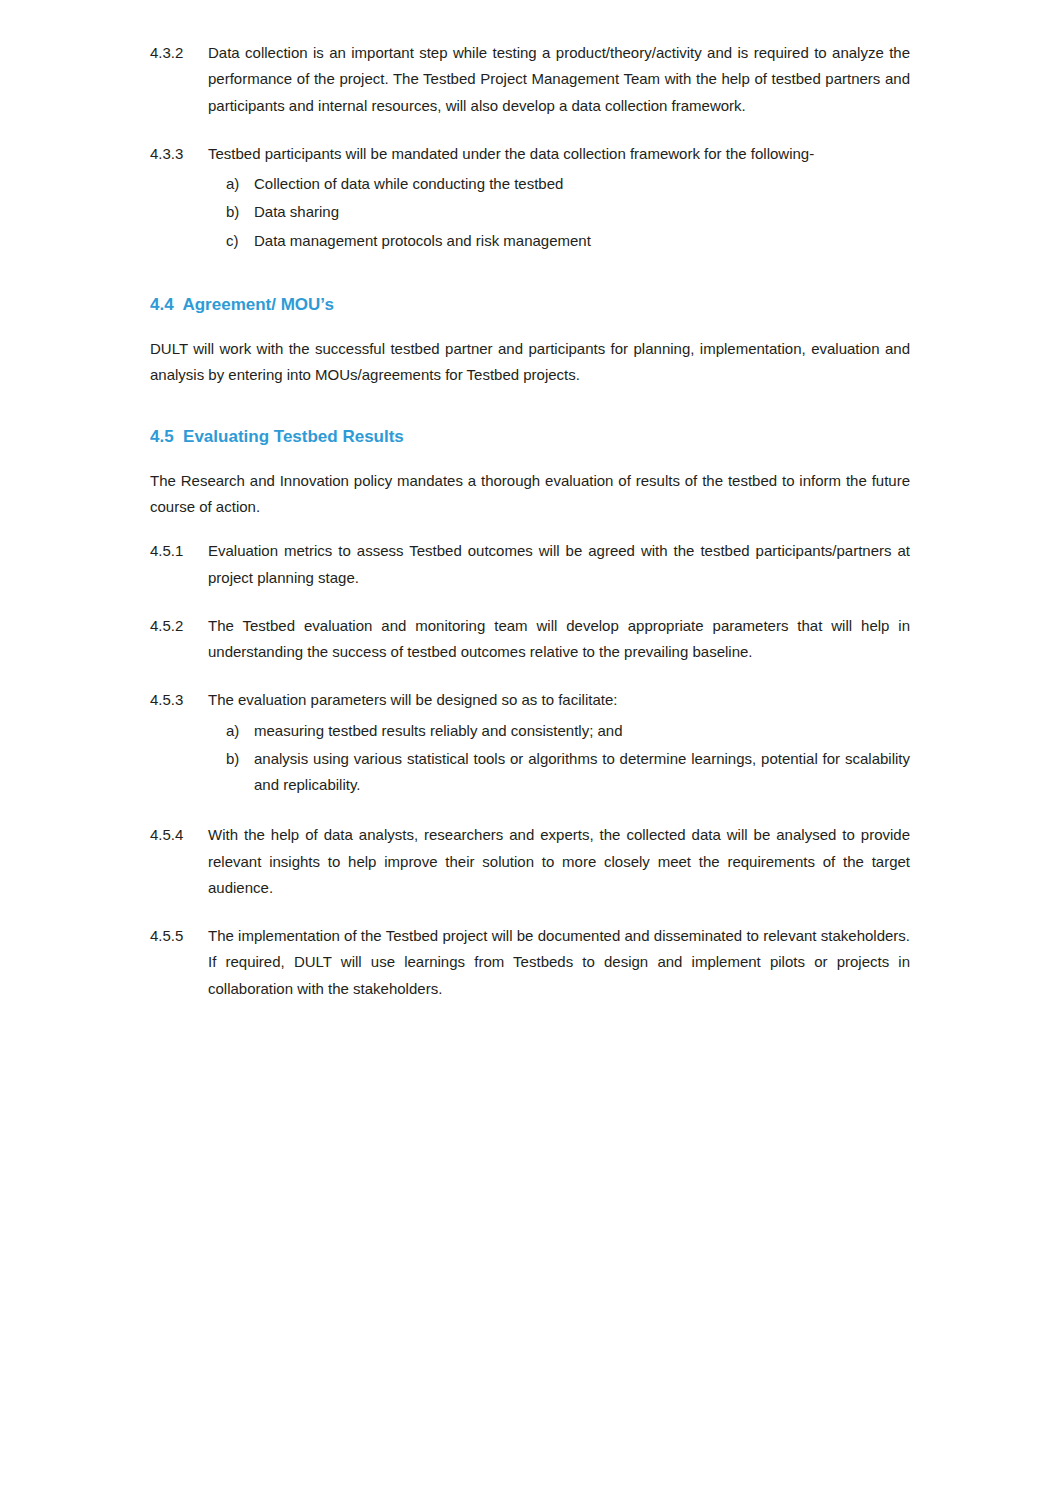4.3.2
Data collection is an important step while testing a product/theory/activity and is required to analyze the performance of the project. The Testbed Project Management Team with the help of testbed partners and participants and internal resources, will also develop a data collection framework.
4.3.3
Testbed participants will be mandated under the data collection framework for the following-
a) Collection of data while conducting the testbed
b) Data sharing
c) Data management protocols and risk management
4.4 Agreement/ MOU’s
DULT will work with the successful testbed partner and participants for planning, implementation, evaluation and analysis by entering into MOUs/agreements for Testbed projects.
4.5 Evaluating Testbed Results
The Research and Innovation policy mandates a thorough evaluation of results of the testbed to inform the future course of action.
4.5.1
Evaluation metrics to assess Testbed outcomes will be agreed with the testbed participants/partners at project planning stage.
4.5.2
The Testbed evaluation and monitoring team will develop appropriate parameters that will help in understanding the success of testbed outcomes relative to the prevailing baseline.
4.5.3
The evaluation parameters will be designed so as to facilitate:
a) measuring testbed results reliably and consistently; and
b) analysis using various statistical tools or algorithms to determine learnings, potential for scalability and replicability.
4.5.4
With the help of data analysts, researchers and experts, the collected data will be analysed to provide relevant insights to help improve their solution to more closely meet the requirements of the target audience.
4.5.5
The implementation of the Testbed project will be documented and disseminated to relevant stakeholders. If required, DULT will use learnings from Testbeds to design and implement pilots or projects in collaboration with the stakeholders.